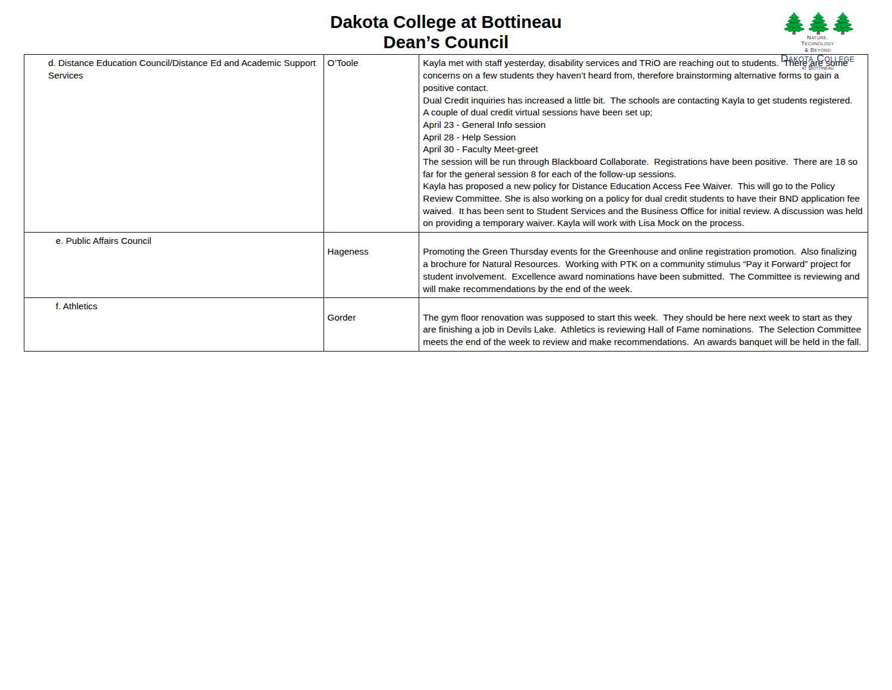Dakota College at Bottineau
Dean’s Council
🌲🌲🌲
Nature.
Technology
& Beyond
Dakota College
at Bottineau
| d. Distance Education Council/Distance Ed and Academic Support Services | O’Toole | Kayla met with staff yesterday, disability services and TRiO are reaching out to students. There are some concerns on a few students they haven’t heard from, therefore brainstorming alternative forms to gain a positive contact. Dual Credit inquiries has increased a little bit. The schools are contacting Kayla to get students registered. A couple of dual credit virtual sessions have been set up; April 23 - General Info session April 28 - Help Session April 30 - Faculty Meet-greet The session will be run through Blackboard Collaborate. Registrations have been positive. There are 18 so far for the general session 8 for each of the follow-up sessions. Kayla has proposed a new policy for Distance Education Access Fee Waiver. This will go to the Policy Review Committee. She is also working on a policy for dual credit students to have their BND application fee waived. It has been sent to Student Services and the Business Office for initial review. A discussion was held on providing a temporary waiver. Kayla will work with Lisa Mock on the process. |
| e. Public Affairs Council | Hageness | Promoting the Green Thursday events for the Greenhouse and online registration promotion. Also finalizing a brochure for Natural Resources. Working with PTK on a community stimulus “Pay it Forward” project for student involvement. Excellence award nominations have been submitted. The Committee is reviewing and will make recommendations by the end of the week. |
| f. Athletics | Gorder | The gym floor renovation was supposed to start this week. They should be here next week to start as they are finishing a job in Devils Lake. Athletics is reviewing Hall of Fame nominations. The Selection Committee meets the end of the week to review and make recommendations. An awards banquet will be held in the fall. |